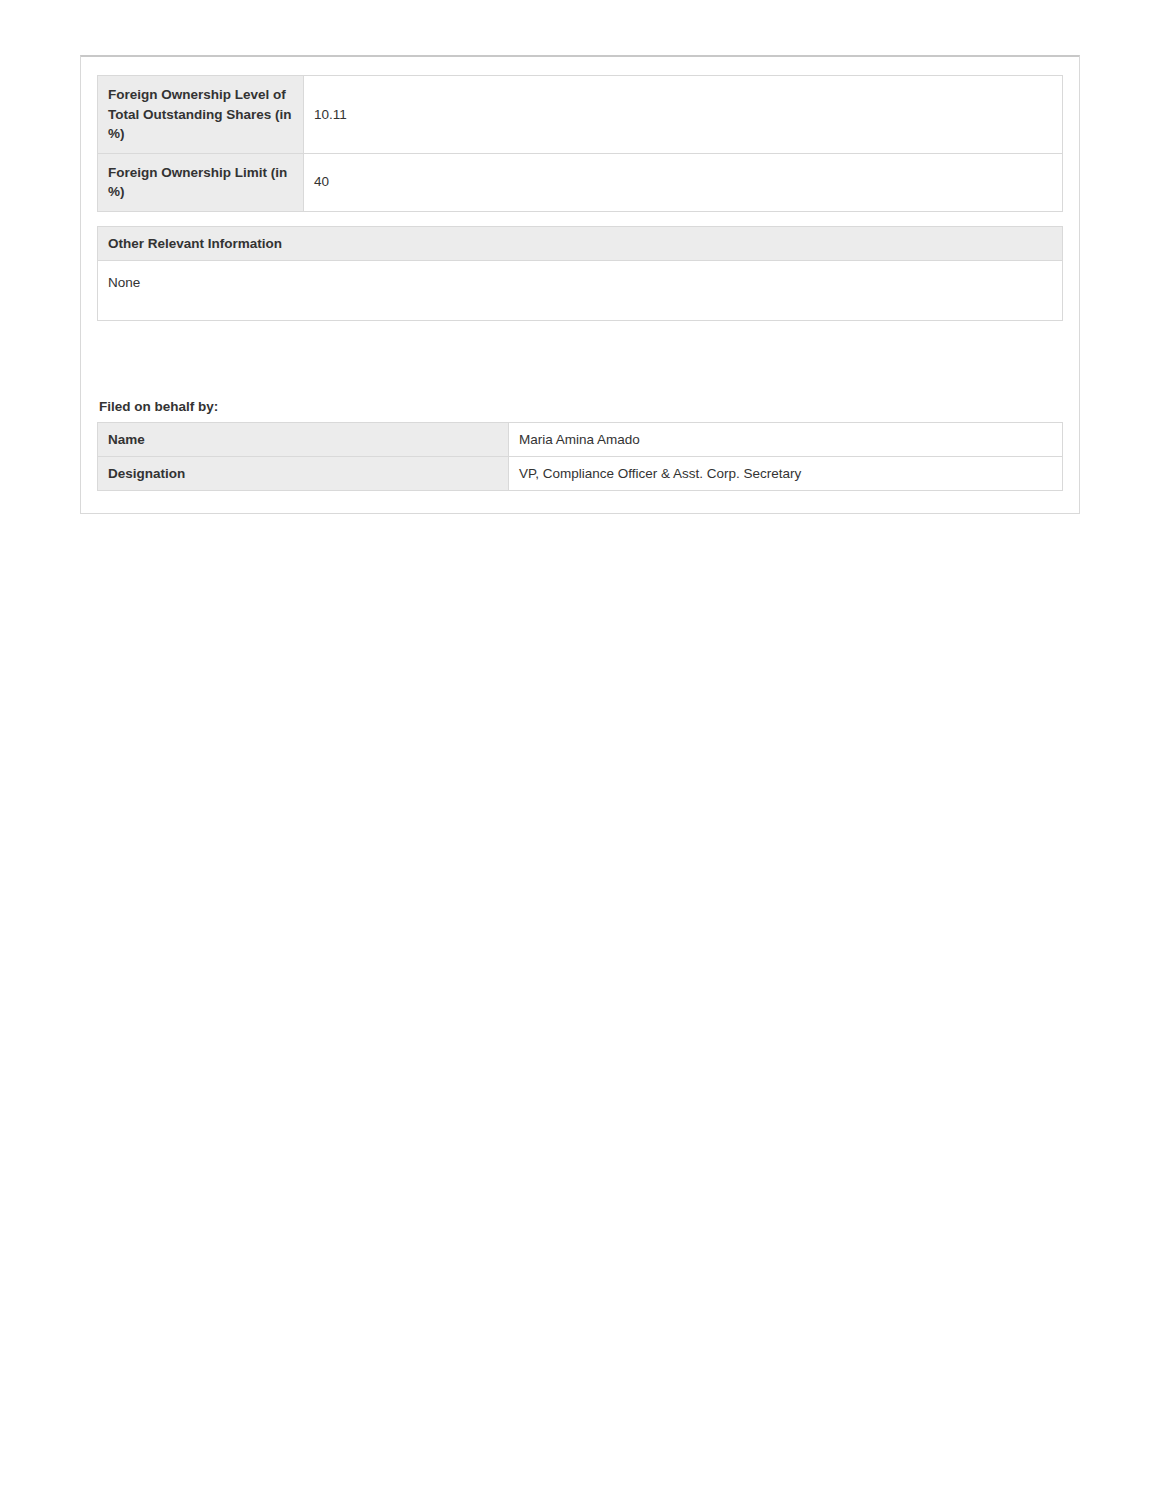| Foreign Ownership Level of Total Outstanding Shares (in %) | 10.11 |
| Foreign Ownership Limit (in %) | 40 |
Other Relevant Information
None
Filed on behalf by:
| Name | Maria Amina Amado |
| Designation | VP, Compliance Officer & Asst. Corp. Secretary |